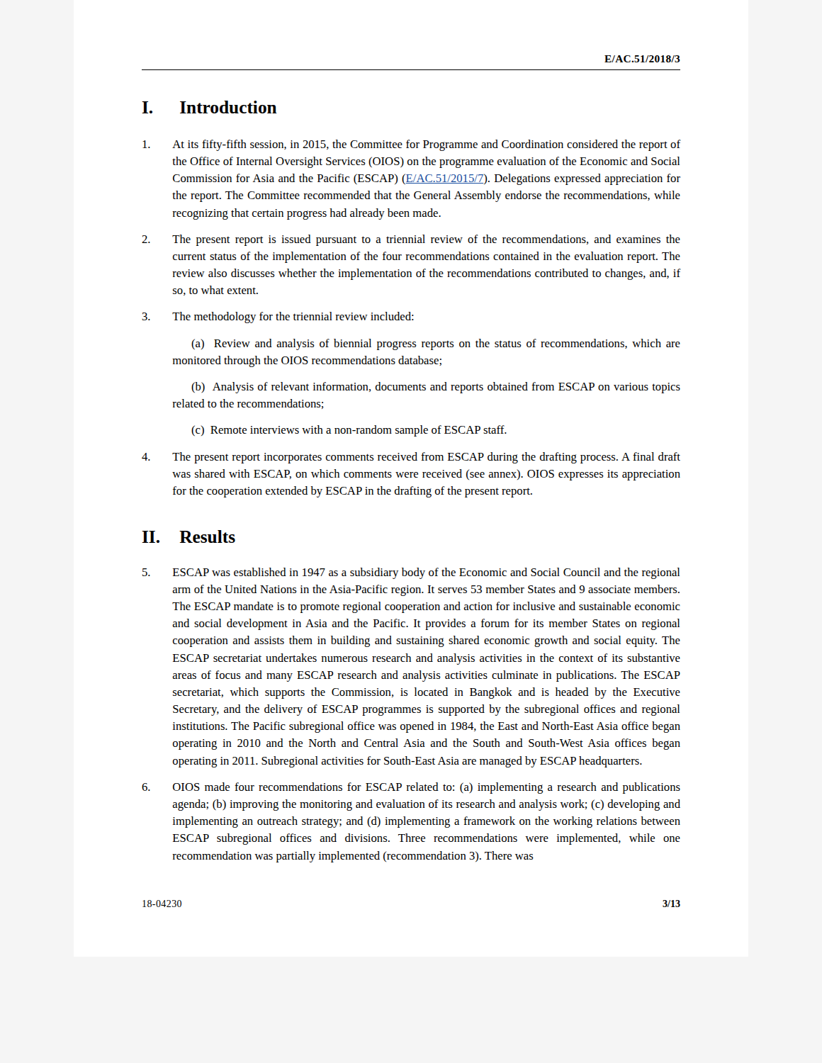E/AC.51/2018/3
I. Introduction
1. At its fifty-fifth session, in 2015, the Committee for Programme and Coordination considered the report of the Office of Internal Oversight Services (OIOS) on the programme evaluation of the Economic and Social Commission for Asia and the Pacific (ESCAP) (E/AC.51/2015/7). Delegations expressed appreciation for the report. The Committee recommended that the General Assembly endorse the recommendations, while recognizing that certain progress had already been made.
2. The present report is issued pursuant to a triennial review of the recommendations, and examines the current status of the implementation of the four recommendations contained in the evaluation report. The review also discusses whether the implementation of the recommendations contributed to changes, and, if so, to what extent.
3. The methodology for the triennial review included:
(a) Review and analysis of biennial progress reports on the status of recommendations, which are monitored through the OIOS recommendations database;
(b) Analysis of relevant information, documents and reports obtained from ESCAP on various topics related to the recommendations;
(c) Remote interviews with a non-random sample of ESCAP staff.
4. The present report incorporates comments received from ESCAP during the drafting process. A final draft was shared with ESCAP, on which comments were received (see annex). OIOS expresses its appreciation for the cooperation extended by ESCAP in the drafting of the present report.
II. Results
5. ESCAP was established in 1947 as a subsidiary body of the Economic and Social Council and the regional arm of the United Nations in the Asia-Pacific region. It serves 53 member States and 9 associate members. The ESCAP mandate is to promote regional cooperation and action for inclusive and sustainable economic and social development in Asia and the Pacific. It provides a forum for its member States on regional cooperation and assists them in building and sustaining shared economic growth and social equity. The ESCAP secretariat undertakes numerous research and analysis activities in the context of its substantive areas of focus and many ESCAP research and analysis activities culminate in publications. The ESCAP secretariat, which supports the Commission, is located in Bangkok and is headed by the Executive Secretary, and the delivery of ESCAP programmes is supported by the subregional offices and regional institutions. The Pacific subregional office was opened in 1984, the East and North-East Asia office began operating in 2010 and the North and Central Asia and the South and South-West Asia offices began operating in 2011. Subregional activities for South-East Asia are managed by ESCAP headquarters.
6. OIOS made four recommendations for ESCAP related to: (a) implementing a research and publications agenda; (b) improving the monitoring and evaluation of its research and analysis work; (c) developing and implementing an outreach strategy; and (d) implementing a framework on the working relations between ESCAP subregional offices and divisions. Three recommendations were implemented, while one recommendation was partially implemented (recommendation 3). There was
18-04230
3/13